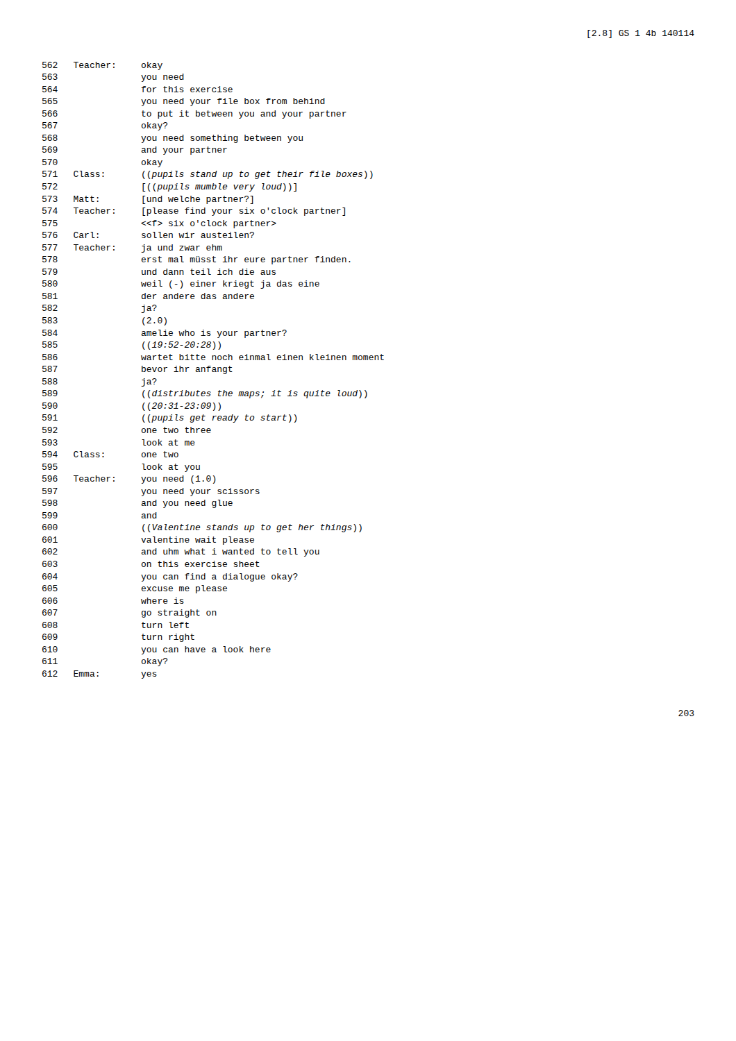[2.8] GS 1 4b 140114
| 562 | Teacher: | okay |
| 563 | | you need |
| 564 | | for this exercise |
| 565 | | you need your file box from behind |
| 566 | | to put it between you and your partner |
| 567 | | okay? |
| 568 | | you need something between you |
| 569 | | and your partner |
| 570 | | okay |
| 571 | Class: | (( pupils stand up to get their file boxes )) |
| 572 | | [(( pupils mumble very loud ))] |
| 573 | Matt: | [und welche partner?] |
| 574 | Teacher: | [please find your six o'clock partner] |
| 575 | | <<f> six o'clock partner> |
| 576 | Carl: | sollen wir austeilen? |
| 577 | Teacher: | ja und zwar ehm |
| 578 | | erst mal müsst ihr eure partner finden. |
| 579 | | und dann teil ich die aus |
| 580 | | weil (-) einer kriegt ja das eine |
| 581 | | der andere das andere |
| 582 | | ja? |
| 583 | | (2.0) |
| 584 | | amelie who is your partner? |
| 585 | | (( 19:52-20:28 )) |
| 586 | | wartet bitte noch einmal einen kleinen moment |
| 587 | | bevor ihr anfangt |
| 588 | | ja? |
| 589 | | (( distributes the maps; it is quite loud )) |
| 590 | | (( 20:31-23:09 )) |
| 591 | | (( pupils get ready to start )) |
| 592 | | one two three |
| 593 | | look at me |
| 594 | Class: | one two |
| 595 | | look at you |
| 596 | Teacher: | you need (1.0) |
| 597 | | you need your scissors |
| 598 | | and you need glue |
| 599 | | and |
| 600 | | (( Valentine stands up to get her things )) |
| 601 | | valentine wait please |
| 602 | | and uhm what i wanted to tell you |
| 603 | | on this exercise sheet |
| 604 | | you can find a dialogue okay? |
| 605 | | excuse me please |
| 606 | | where is |
| 607 | | go straight on |
| 608 | | turn left |
| 609 | | turn right |
| 610 | | you can have a look here |
| 611 | | okay? |
| 612 | Emma: | yes |
203